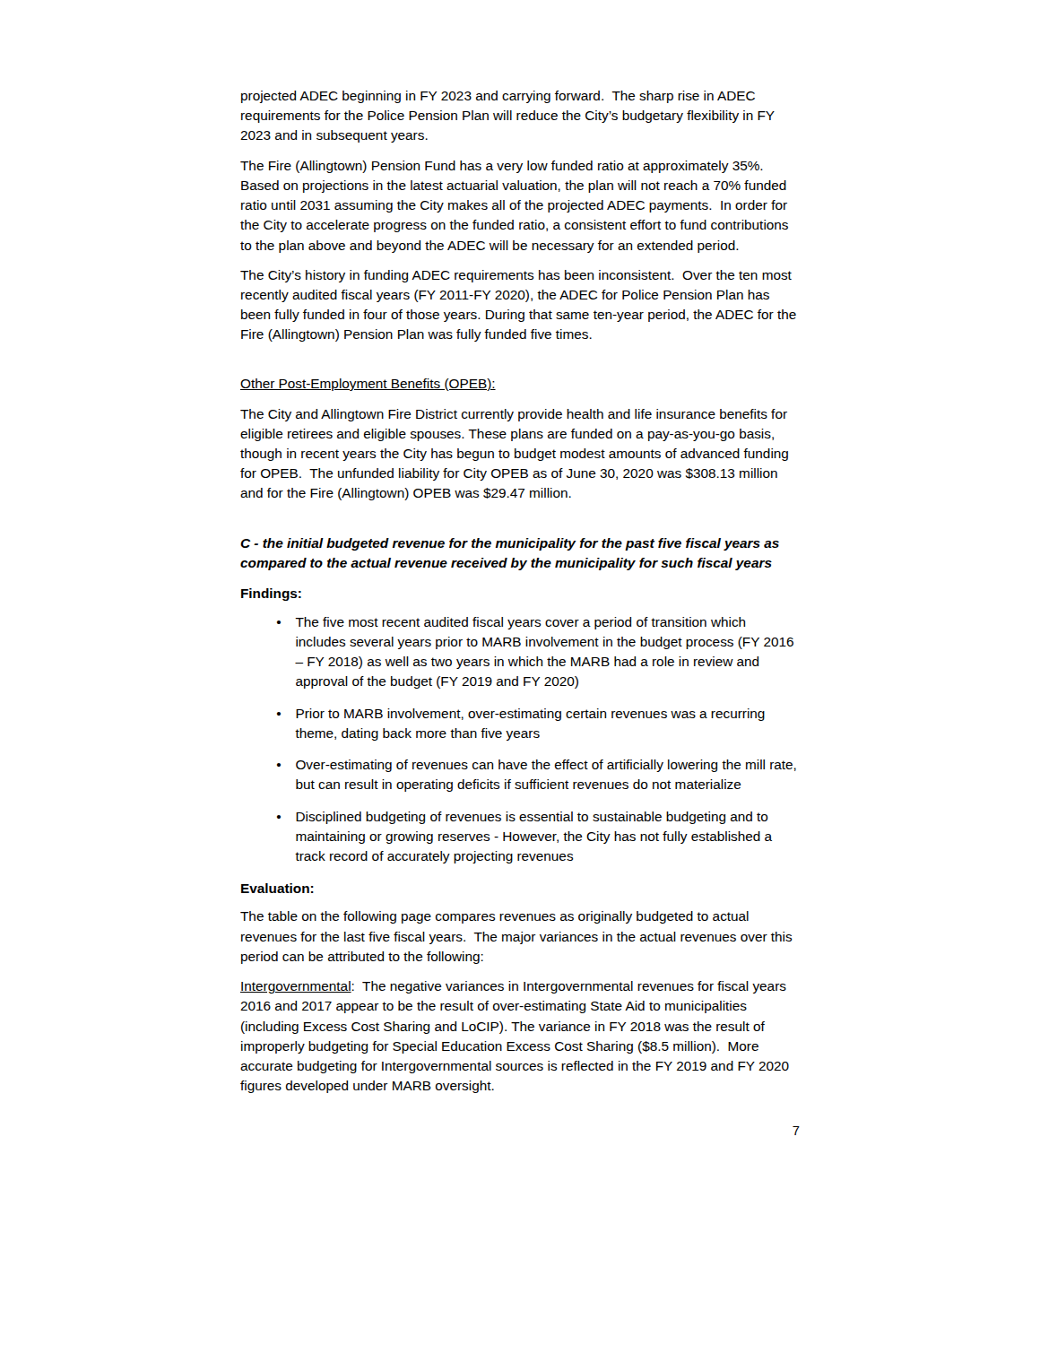projected ADEC beginning in FY 2023 and carrying forward. The sharp rise in ADEC requirements for the Police Pension Plan will reduce the City’s budgetary flexibility in FY 2023 and in subsequent years.
The Fire (Allingtown) Pension Fund has a very low funded ratio at approximately 35%. Based on projections in the latest actuarial valuation, the plan will not reach a 70% funded ratio until 2031 assuming the City makes all of the projected ADEC payments. In order for the City to accelerate progress on the funded ratio, a consistent effort to fund contributions to the plan above and beyond the ADEC will be necessary for an extended period.
The City’s history in funding ADEC requirements has been inconsistent. Over the ten most recently audited fiscal years (FY 2011-FY 2020), the ADEC for Police Pension Plan has been fully funded in four of those years. During that same ten-year period, the ADEC for the Fire (Allingtown) Pension Plan was fully funded five times.
Other Post-Employment Benefits (OPEB):
The City and Allingtown Fire District currently provide health and life insurance benefits for eligible retirees and eligible spouses. These plans are funded on a pay-as-you-go basis, though in recent years the City has begun to budget modest amounts of advanced funding for OPEB. The unfunded liability for City OPEB as of June 30, 2020 was $308.13 million and for the Fire (Allingtown) OPEB was $29.47 million.
C - the initial budgeted revenue for the municipality for the past five fiscal years as compared to the actual revenue received by the municipality for such fiscal years
Findings:
The five most recent audited fiscal years cover a period of transition which includes several years prior to MARB involvement in the budget process (FY 2016 – FY 2018) as well as two years in which the MARB had a role in review and approval of the budget (FY 2019 and FY 2020)
Prior to MARB involvement, over-estimating certain revenues was a recurring theme, dating back more than five years
Over-estimating of revenues can have the effect of artificially lowering the mill rate, but can result in operating deficits if sufficient revenues do not materialize
Disciplined budgeting of revenues is essential to sustainable budgeting and to maintaining or growing reserves - However, the City has not fully established a track record of accurately projecting revenues
Evaluation:
The table on the following page compares revenues as originally budgeted to actual revenues for the last five fiscal years. The major variances in the actual revenues over this period can be attributed to the following:
Intergovernmental: The negative variances in Intergovernmental revenues for fiscal years 2016 and 2017 appear to be the result of over-estimating State Aid to municipalities (including Excess Cost Sharing and LoCIP). The variance in FY 2018 was the result of improperly budgeting for Special Education Excess Cost Sharing ($8.5 million). More accurate budgeting for Intergovernmental sources is reflected in the FY 2019 and FY 2020 figures developed under MARB oversight.
7